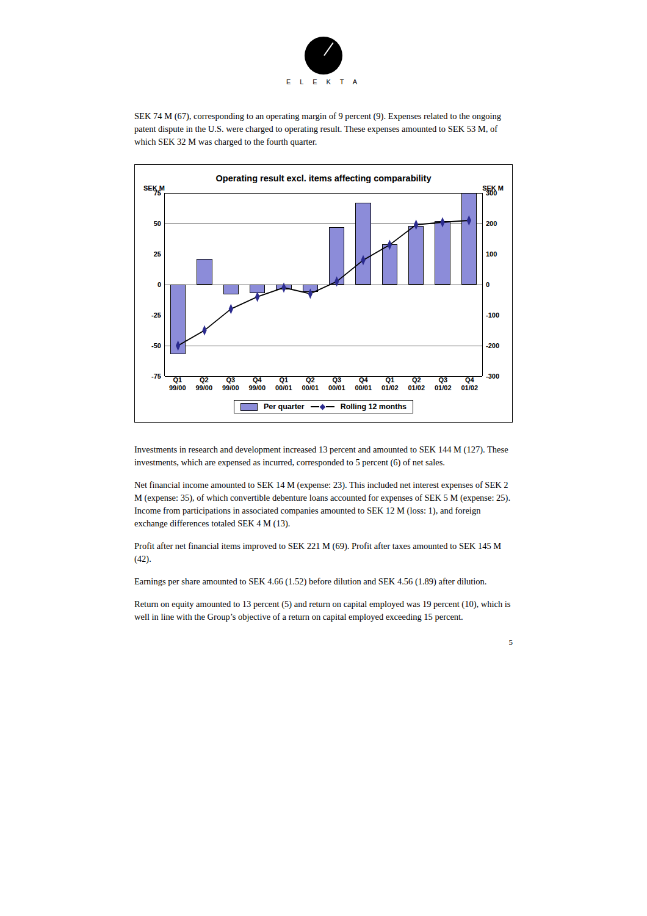E L E K T A
SEK 74 M (67), corresponding to an operating margin of 9 percent (9). Expenses related to the ongoing patent dispute in the U.S. were charged to operating result. These expenses amounted to SEK 53 M, of which SEK 32 M was charged to the fourth quarter.
Operating result excl. items affecting comparability
SEK M SEK M
75
50
25
0
-25
-50
-75
300
200
100
0
-100
-200
-300
Q1
99/00
Q2
99/00
Q3
99/00
Q4
99/00
Q1
00/01
Q2
00/01
Q3
00/01
Q4
00/01
Q1
01/02
Q2
01/02
Q3
01/02
Q4
01/02
Per quarter Rolling 12 months
Investments in research and development increased 13 percent and amounted to SEK 144 M (127). These investments, which are expensed as incurred, corresponded to 5 percent (6) of net sales.
Net financial income amounted to SEK 14 M (expense: 23). This included net interest expenses of SEK 2 M (expense: 35), of which convertible debenture loans accounted for expenses of SEK 5 M (expense: 25). Income from participations in associated companies amounted to SEK 12 M (loss: 1), and foreign exchange differences totaled SEK 4 M (13).
Profit after net financial items improved to SEK 221 M (69). Profit after taxes amounted to SEK 145 M (42).
Earnings per share amounted to SEK 4.66 (1.52) before dilution and SEK 4.56 (1.89) after dilution.
Return on equity amounted to 13 percent (5) and return on capital employed was 19 percent (10), which is well in line with the Group’s objective of a return on capital employed exceeding 15 percent.
5